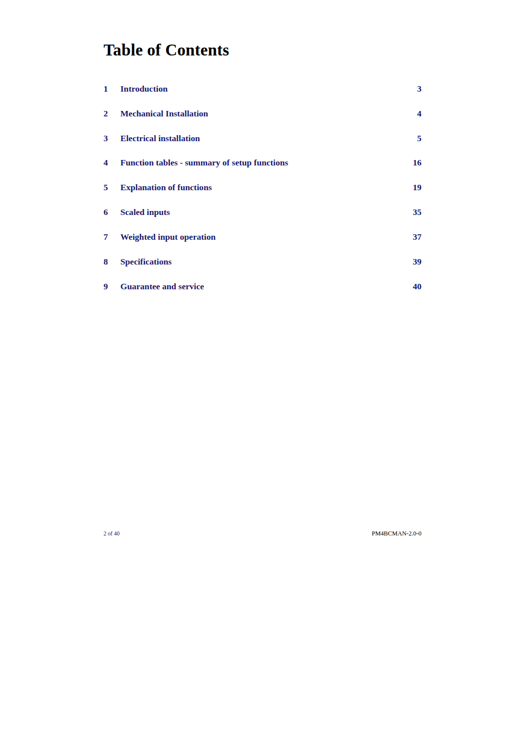Table of Contents
1 Introduction 3
2 Mechanical Installation 4
3 Electrical installation 5
4 Function tables - summary of setup functions 16
5 Explanation of functions 19
6 Scaled inputs 35
7 Weighted input operation 37
8 Specifications 39
9 Guarantee and service 40
2 of 40 PM4BCMAN-2.0-0